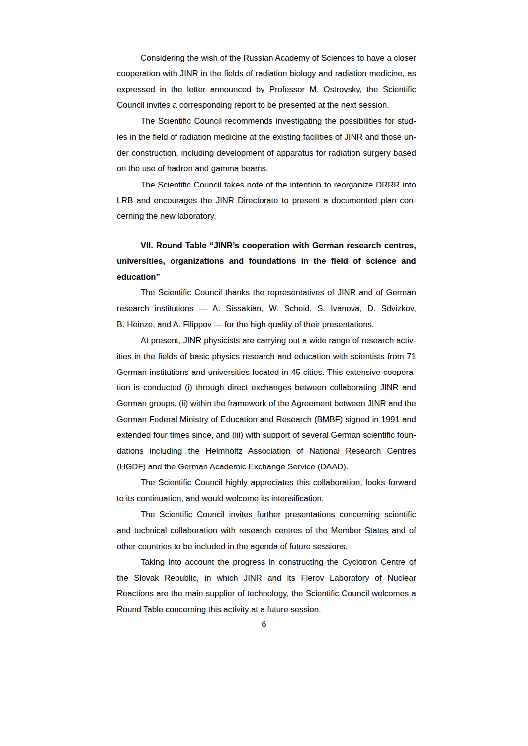Considering the wish of the Russian Academy of Sciences to have a closer cooperation with JINR in the fields of radiation biology and radiation medicine, as expressed in the letter announced by Professor M. Ostrovsky, the Scientific Council invites a corresponding report to be presented at the next session.
The Scientific Council recommends investigating the possibilities for studies in the field of radiation medicine at the existing facilities of JINR and those under construction, including development of apparatus for radiation surgery based on the use of hadron and gamma beams.
The Scientific Council takes note of the intention to reorganize DRRR into LRB and encourages the JINR Directorate to present a documented plan concerning the new laboratory.
VII. Round Table “JINR’s cooperation with German research centres, universities, organizations and foundations in the field of science and education”
The Scientific Council thanks the representatives of JINR and of German research institutions — A. Sissakian, W. Scheid, S. Ivanova, D. Sdvizkov, B. Heinze, and A. Filippov — for the high quality of their presentations.
At present, JINR physicists are carrying out a wide range of research activities in the fields of basic physics research and education with scientists from 71 German institutions and universities located in 45 cities. This extensive cooperation is conducted (i) through direct exchanges between collaborating JINR and German groups, (ii) within the framework of the Agreement between JINR and the German Federal Ministry of Education and Research (BMBF) signed in 1991 and extended four times since, and (iii) with support of several German scientific foundations including the Helmholtz Association of National Research Centres (HGDF) and the German Academic Exchange Service (DAAD).
The Scientific Council highly appreciates this collaboration, looks forward to its continuation, and would welcome its intensification.
The Scientific Council invites further presentations concerning scientific and technical collaboration with research centres of the Member States and of other countries to be included in the agenda of future sessions.
Taking into account the progress in constructing the Cyclotron Centre of the Slovak Republic, in which JINR and its Flerov Laboratory of Nuclear Reactions are the main supplier of technology, the Scientific Council welcomes a Round Table concerning this activity at a future session.
6